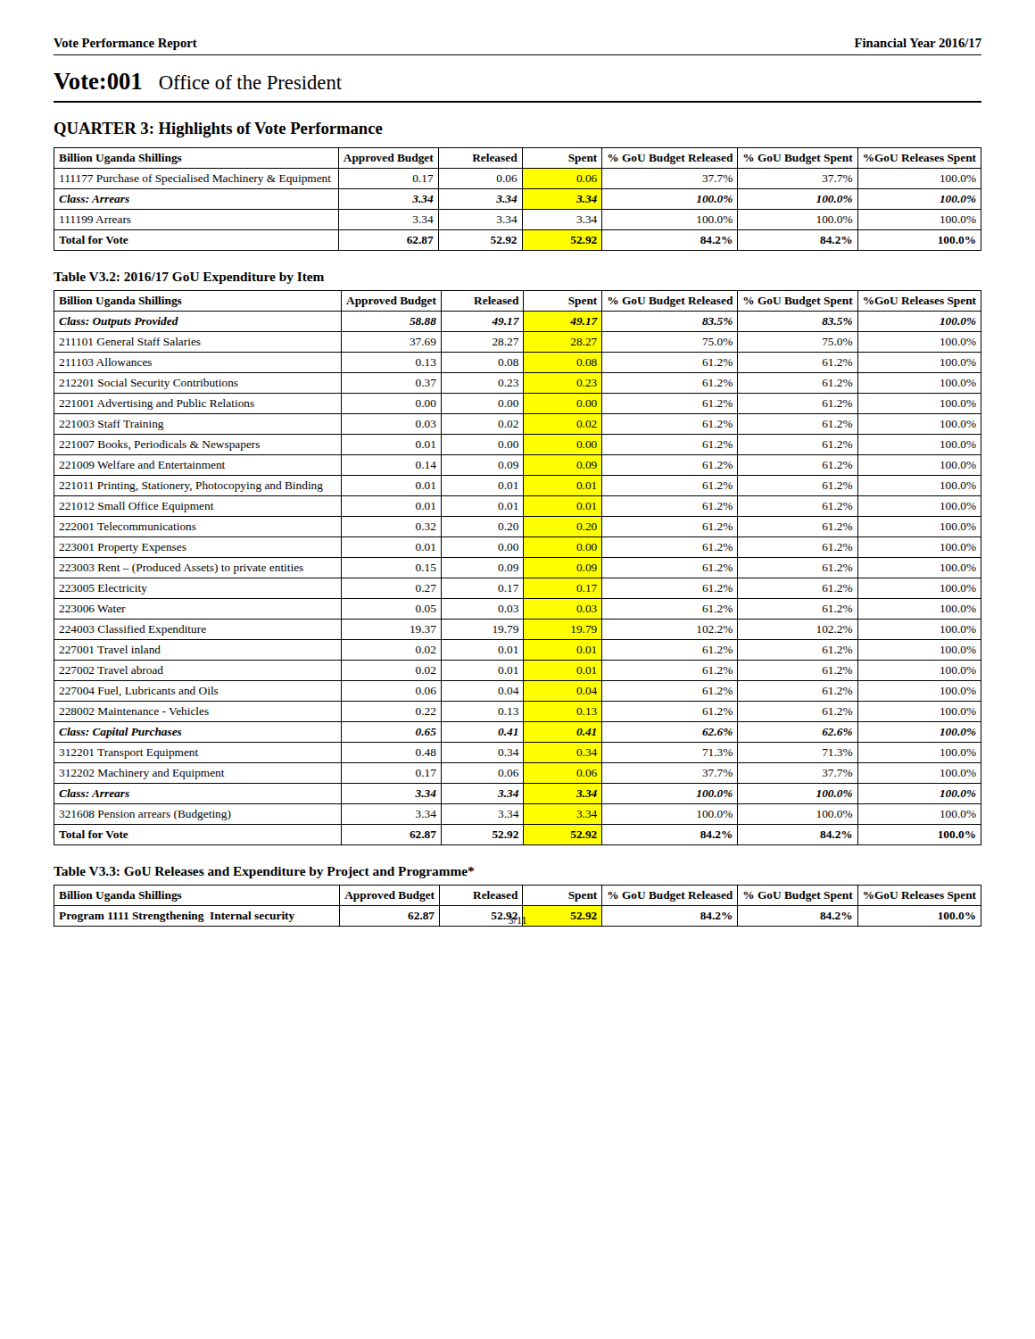Vote Performance Report Financial Year 2016/17
Vote:001 Office of the President
QUARTER 3: Highlights of Vote Performance
| Billion Uganda Shillings | Approved Budget | Released | Spent | % GoU Budget Released | % GoU Budget Spent | %GoU Releases Spent |
| --- | --- | --- | --- | --- | --- | --- |
| 111177 Purchase of Specialised Machinery & Equipment | 0.17 | 0.06 | 0.06 | 37.7% | 37.7% | 100.0% |
| Class: Arrears | 3.34 | 3.34 | 3.34 | 100.0% | 100.0% | 100.0% |
| 111199 Arrears | 3.34 | 3.34 | 3.34 | 100.0% | 100.0% | 100.0% |
| Total for Vote | 62.87 | 52.92 | 52.92 | 84.2% | 84.2% | 100.0% |
Table V3.2: 2016/17 GoU Expenditure by Item
| Billion Uganda Shillings | Approved Budget | Released | Spent | % GoU Budget Released | % GoU Budget Spent | %GoU Releases Spent |
| --- | --- | --- | --- | --- | --- | --- |
| Class: Outputs Provided | 58.88 | 49.17 | 49.17 | 83.5% | 83.5% | 100.0% |
| 211101 General Staff Salaries | 37.69 | 28.27 | 28.27 | 75.0% | 75.0% | 100.0% |
| 211103 Allowances | 0.13 | 0.08 | 0.08 | 61.2% | 61.2% | 100.0% |
| 212201 Social Security Contributions | 0.37 | 0.23 | 0.23 | 61.2% | 61.2% | 100.0% |
| 221001 Advertising and Public Relations | 0.00 | 0.00 | 0.00 | 61.2% | 61.2% | 100.0% |
| 221003 Staff Training | 0.03 | 0.02 | 0.02 | 61.2% | 61.2% | 100.0% |
| 221007 Books, Periodicals & Newspapers | 0.01 | 0.00 | 0.00 | 61.2% | 61.2% | 100.0% |
| 221009 Welfare and Entertainment | 0.14 | 0.09 | 0.09 | 61.2% | 61.2% | 100.0% |
| 221011 Printing, Stationery, Photocopying and Binding | 0.01 | 0.01 | 0.01 | 61.2% | 61.2% | 100.0% |
| 221012 Small Office Equipment | 0.01 | 0.01 | 0.01 | 61.2% | 61.2% | 100.0% |
| 222001 Telecommunications | 0.32 | 0.20 | 0.20 | 61.2% | 61.2% | 100.0% |
| 223001 Property Expenses | 0.01 | 0.00 | 0.00 | 61.2% | 61.2% | 100.0% |
| 223003 Rent – (Produced Assets) to private entities | 0.15 | 0.09 | 0.09 | 61.2% | 61.2% | 100.0% |
| 223005 Electricity | 0.27 | 0.17 | 0.17 | 61.2% | 61.2% | 100.0% |
| 223006 Water | 0.05 | 0.03 | 0.03 | 61.2% | 61.2% | 100.0% |
| 224003 Classified Expenditure | 19.37 | 19.79 | 19.79 | 102.2% | 102.2% | 100.0% |
| 227001 Travel inland | 0.02 | 0.01 | 0.01 | 61.2% | 61.2% | 100.0% |
| 227002 Travel abroad | 0.02 | 0.01 | 0.01 | 61.2% | 61.2% | 100.0% |
| 227004 Fuel, Lubricants and Oils | 0.06 | 0.04 | 0.04 | 61.2% | 61.2% | 100.0% |
| 228002 Maintenance - Vehicles | 0.22 | 0.13 | 0.13 | 61.2% | 61.2% | 100.0% |
| Class: Capital Purchases | 0.65 | 0.41 | 0.41 | 62.6% | 62.6% | 100.0% |
| 312201 Transport Equipment | 0.48 | 0.34 | 0.34 | 71.3% | 71.3% | 100.0% |
| 312202 Machinery and Equipment | 0.17 | 0.06 | 0.06 | 37.7% | 37.7% | 100.0% |
| Class: Arrears | 3.34 | 3.34 | 3.34 | 100.0% | 100.0% | 100.0% |
| 321608 Pension arrears (Budgeting) | 3.34 | 3.34 | 3.34 | 100.0% | 100.0% | 100.0% |
| Total for Vote | 62.87 | 52.92 | 52.92 | 84.2% | 84.2% | 100.0% |
Table V3.3: GoU Releases and Expenditure by Project and Programme*
| Billion Uganda Shillings | Approved Budget | Released | Spent | % GoU Budget Released | % GoU Budget Spent | %GoU Releases Spent |
| --- | --- | --- | --- | --- | --- | --- |
| Program 1111 Strengthening Internal security | 62.87 | 52.92 | 52.92 | 84.2% | 84.2% | 100.0% |
3/11